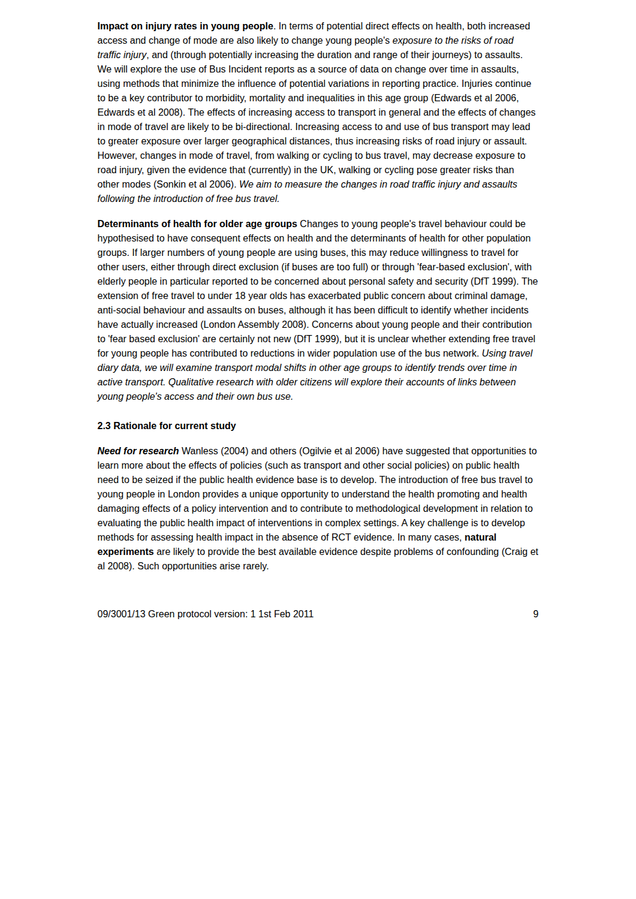Impact on injury rates in young people. In terms of potential direct effects on health, both increased access and change of mode are also likely to change young people's exposure to the risks of road traffic injury, and (through potentially increasing the duration and range of their journeys) to assaults. We will explore the use of Bus Incident reports as a source of data on change over time in assaults, using methods that minimize the influence of potential variations in reporting practice. Injuries continue to be a key contributor to morbidity, mortality and inequalities in this age group (Edwards et al 2006, Edwards et al 2008). The effects of increasing access to transport in general and the effects of changes in mode of travel are likely to be bi-directional. Increasing access to and use of bus transport may lead to greater exposure over larger geographical distances, thus increasing risks of road injury or assault. However, changes in mode of travel, from walking or cycling to bus travel, may decrease exposure to road injury, given the evidence that (currently) in the UK, walking or cycling pose greater risks than other modes (Sonkin et al 2006). We aim to measure the changes in road traffic injury and assaults following the introduction of free bus travel.
Determinants of health for older age groups Changes to young people's travel behaviour could be hypothesised to have consequent effects on health and the determinants of health for other population groups. If larger numbers of young people are using buses, this may reduce willingness to travel for other users, either through direct exclusion (if buses are too full) or through 'fear-based exclusion', with elderly people in particular reported to be concerned about personal safety and security (DfT 1999). The extension of free travel to under 18 year olds has exacerbated public concern about criminal damage, anti-social behaviour and assaults on buses, although it has been difficult to identify whether incidents have actually increased (London Assembly 2008). Concerns about young people and their contribution to 'fear based exclusion' are certainly not new (DfT 1999), but it is unclear whether extending free travel for young people has contributed to reductions in wider population use of the bus network. Using travel diary data, we will examine transport modal shifts in other age groups to identify trends over time in active transport. Qualitative research with older citizens will explore their accounts of links between young people's access and their own bus use.
2.3 Rationale for current study
Need for research Wanless (2004) and others (Ogilvie et al 2006) have suggested that opportunities to learn more about the effects of policies (such as transport and other social policies) on public health need to be seized if the public health evidence base is to develop. The introduction of free bus travel to young people in London provides a unique opportunity to understand the health promoting and health damaging effects of a policy intervention and to contribute to methodological development in relation to evaluating the public health impact of interventions in complex settings. A key challenge is to develop methods for assessing health impact in the absence of RCT evidence. In many cases, natural experiments are likely to provide the best available evidence despite problems of confounding (Craig et al 2008). Such opportunities arise rarely.
09/3001/13 Green protocol version: 1 1st Feb 2011 9